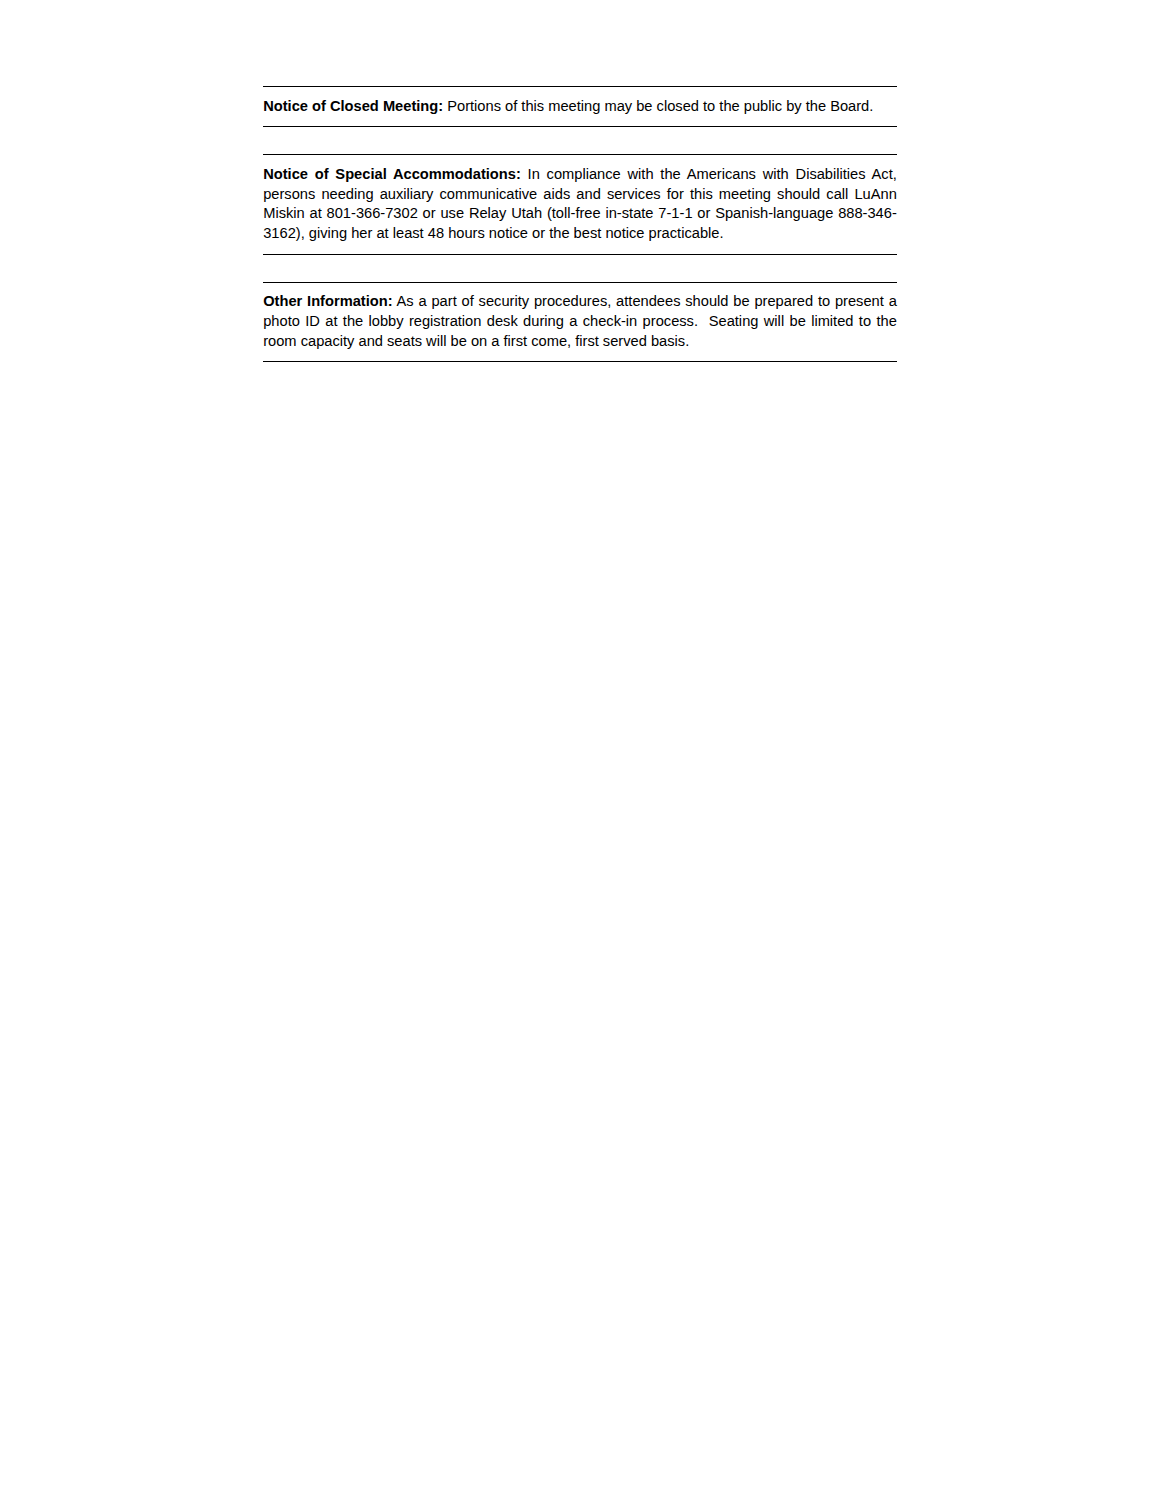Notice of Closed Meeting: Portions of this meeting may be closed to the public by the Board.
Notice of Special Accommodations: In compliance with the Americans with Disabilities Act, persons needing auxiliary communicative aids and services for this meeting should call LuAnn Miskin at 801-366-7302 or use Relay Utah (toll-free in-state 7-1-1 or Spanish-language 888-346-3162), giving her at least 48 hours notice or the best notice practicable.
Other Information: As a part of security procedures, attendees should be prepared to present a photo ID at the lobby registration desk during a check-in process. Seating will be limited to the room capacity and seats will be on a first come, first served basis.